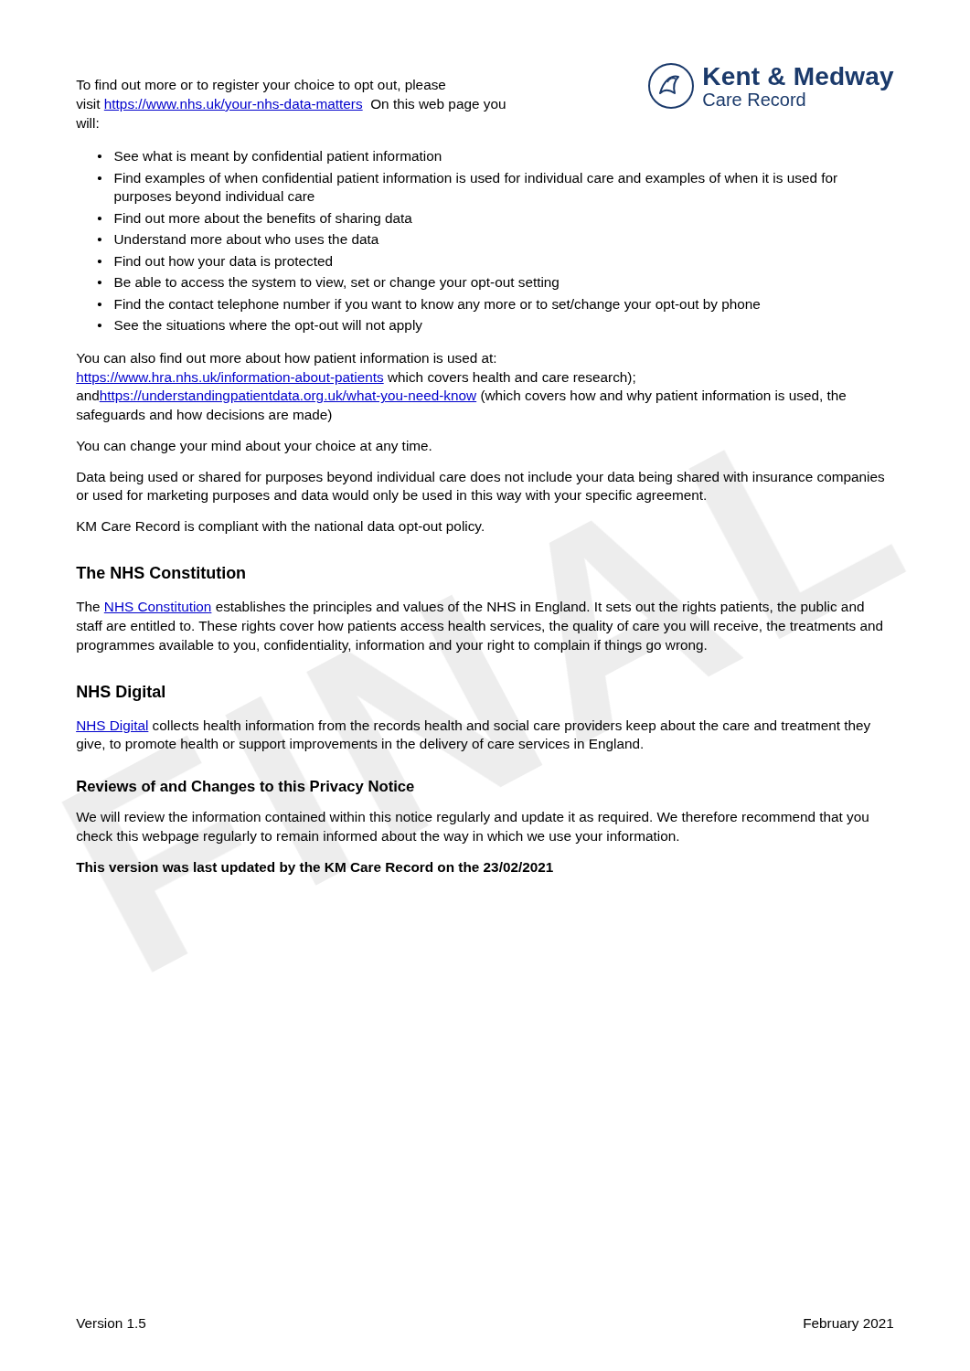FINAL
Kent & Medway
Care Record
To find out more or to register your choice to opt out, please
visit https://www.nhs.uk/your-nhs-data-matters On this web page you
will:
See what is meant by confidential patient information
Find examples of when confidential patient information is used for individual care and examples of when it is used for purposes beyond individual care
Find out more about the benefits of sharing data
Understand more about who uses the data
Find out how your data is protected
Be able to access the system to view, set or change your opt-out setting
Find the contact telephone number if you want to know any more or to set/change your opt-out by phone
See the situations where the opt-out will not apply
You can also find out more about how patient information is used at:
https://www.hra.nhs.uk/information-about-patients which covers health and care research);
andhttps://understandingpatientdata.org.uk/what-you-need-know (which covers how and why patient information is used, the safeguards and how decisions are made)
You can change your mind about your choice at any time.
Data being used or shared for purposes beyond individual care does not include your data being shared with insurance companies or used for marketing purposes and data would only be used in this way with your specific agreement.
KM Care Record is compliant with the national data opt-out policy.
The NHS Constitution
The NHS Constitution establishes the principles and values of the NHS in England. It sets out the rights patients, the public and staff are entitled to. These rights cover how patients access health services, the quality of care you will receive, the treatments and programmes available to you, confidentiality, information and your right to complain if things go wrong.
NHS Digital
NHS Digital collects health information from the records health and social care providers keep about the care and treatment they give, to promote health or support improvements in the delivery of care services in England.
Reviews of and Changes to this Privacy Notice
We will review the information contained within this notice regularly and update it as required. We therefore recommend that you check this webpage regularly to remain informed about the way in which we use your information.
This version was last updated by the KM Care Record on the 23/02/2021
Version 1.5 February 2021